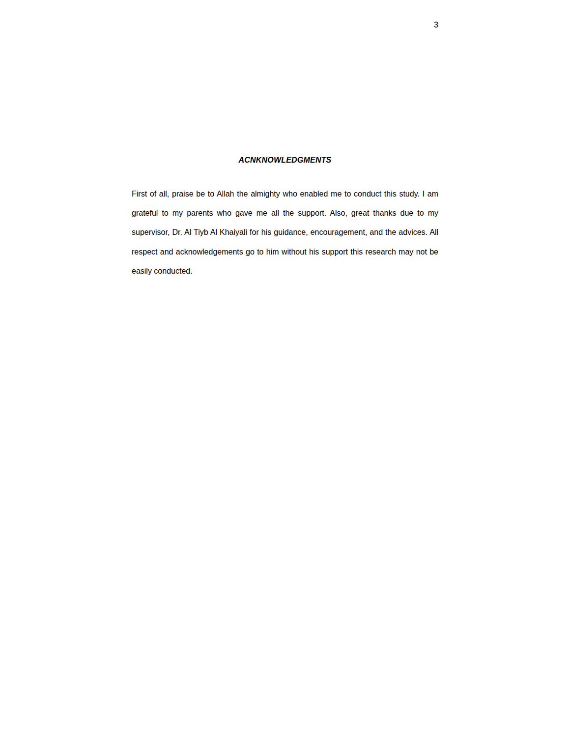3
ACNKNOWLEDGMENTS
First of all, praise be to Allah the almighty who enabled me to conduct this study. I am grateful to my parents who gave me all the support. Also, great thanks due to my supervisor, Dr. Al Tiyb Al Khaiyali for his guidance, encouragement, and the advices. All respect and acknowledgements go to him without his support this research may not be easily conducted.